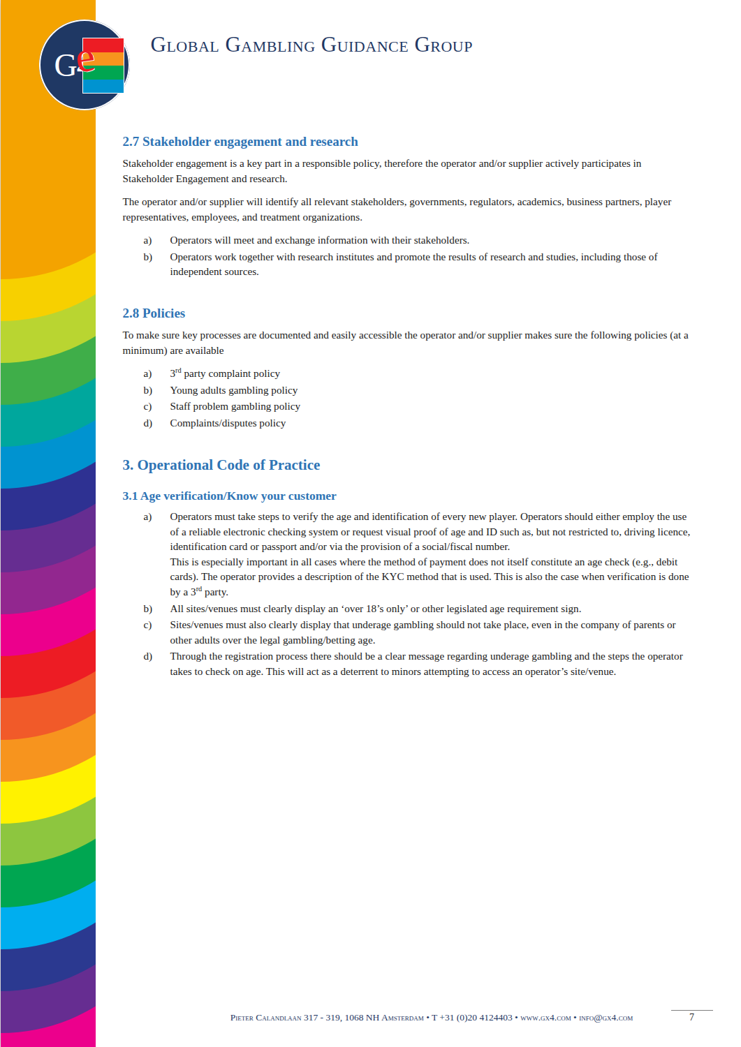G4
e
Global Gambling Guidance Group
2.7 Stakeholder engagement and research
Stakeholder engagement is a key part in a responsible policy, therefore the operator and/or supplier actively participates in Stakeholder Engagement and research.
The operator and/or supplier will identify all relevant stakeholders, governments, regulators, academics, business partners, player representatives, employees, and treatment organizations.
a) Operators will meet and exchange information with their stakeholders.
b) Operators work together with research institutes and promote the results of research and studies, including those of independent sources.
2.8 Policies
To make sure key processes are documented and easily accessible the operator and/or supplier makes sure the following policies (at a minimum) are available
a) 3rd party complaint policy
b) Young adults gambling policy
c) Staff problem gambling policy
d) Complaints/disputes policy
3. Operational Code of Practice
3.1 Age verification/Know your customer
a) Operators must take steps to verify the age and identification of every new player. Operators should either employ the use of a reliable electronic checking system or request visual proof of age and ID such as, but not restricted to, driving licence, identification card or passport and/or via the provision of a social/fiscal number.
This is especially important in all cases where the method of payment does not itself constitute an age check (e.g., debit cards). The operator provides a description of the KYC method that is used. This is also the case when verification is done by a 3rd party.
b) All sites/venues must clearly display an ‘over 18’s only’ or other legislated age requirement sign.
c) Sites/venues must also clearly display that underage gambling should not take place, even in the company of parents or other adults over the legal gambling/betting age.
d) Through the registration process there should be a clear message regarding underage gambling and the steps the operator takes to check on age. This will act as a deterrent to minors attempting to access an operator’s site/venue.
Pieter Calandlaan 317 - 319, 1068 NH Amsterdam • T +31 (0)20 4124403 • www.gx4.com • info@gx4.com
7